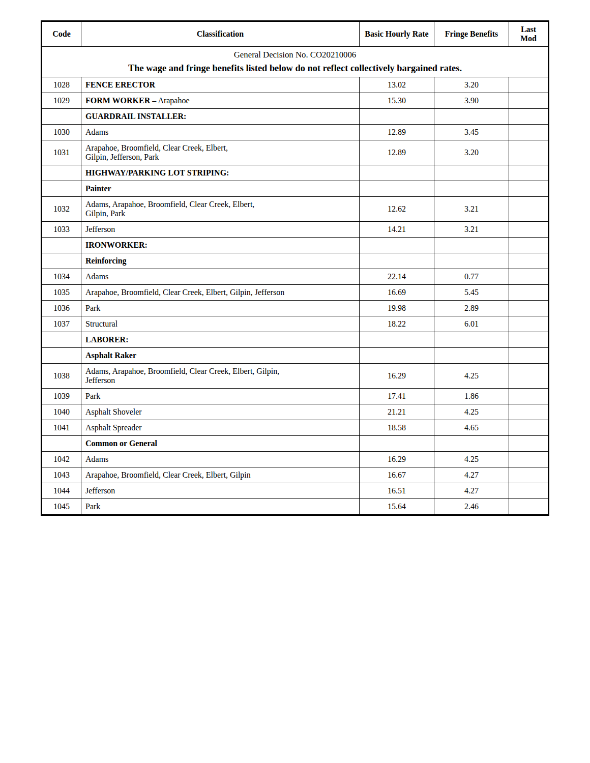| General Decision No. CO20210006 The wage and fringe benefits listed below do not reflect collectively bargained rates. |
| Code | Classification | Basic Hourly Rate | Fringe Benefits | Last Mod |
| 1028 | FENCE ERECTOR | 13.02 | 3.20 | |
| 1029 | FORM WORKER – Arapahoe | 15.30 | 3.90 | |
| | GUARDRAIL INSTALLER: | | | |
| 1030 | Adams | 12.89 | 3.45 | |
| 1031 | Arapahoe, Broomfield, Clear Creek, Elbert, Gilpin, Jefferson, Park | 12.89 | 3.20 | |
| | HIGHWAY/PARKING LOT STRIPING: | | | |
| | Painter | | | |
| 1032 | Adams, Arapahoe, Broomfield, Clear Creek, Elbert, Gilpin, Park | 12.62 | 3.21 | |
| 1033 | Jefferson | 14.21 | 3.21 | |
| | IRONWORKER: | | | |
| | Reinforcing | | | |
| 1034 | Adams | 22.14 | 0.77 | |
| 1035 | Arapahoe, Broomfield, Clear Creek, Elbert, Gilpin, Jefferson | 16.69 | 5.45 | |
| 1036 | Park | 19.98 | 2.89 | |
| 1037 | Structural | 18.22 | 6.01 | |
| | LABORER: | | | |
| | Asphalt Raker | | | |
| 1038 | Adams, Arapahoe, Broomfield, Clear Creek, Elbert, Gilpin, Jefferson | 16.29 | 4.25 | |
| 1039 | Park | 17.41 | 1.86 | |
| 1040 | Asphalt Shoveler | 21.21 | 4.25 | |
| 1041 | Asphalt Spreader | 18.58 | 4.65 | |
| | Common or General | | | |
| 1042 | Adams | 16.29 | 4.25 | |
| 1043 | Arapahoe, Broomfield, Clear Creek, Elbert, Gilpin | 16.67 | 4.27 | |
| 1044 | Jefferson | 16.51 | 4.27 | |
| 1045 | Park | 15.64 | 2.46 | |